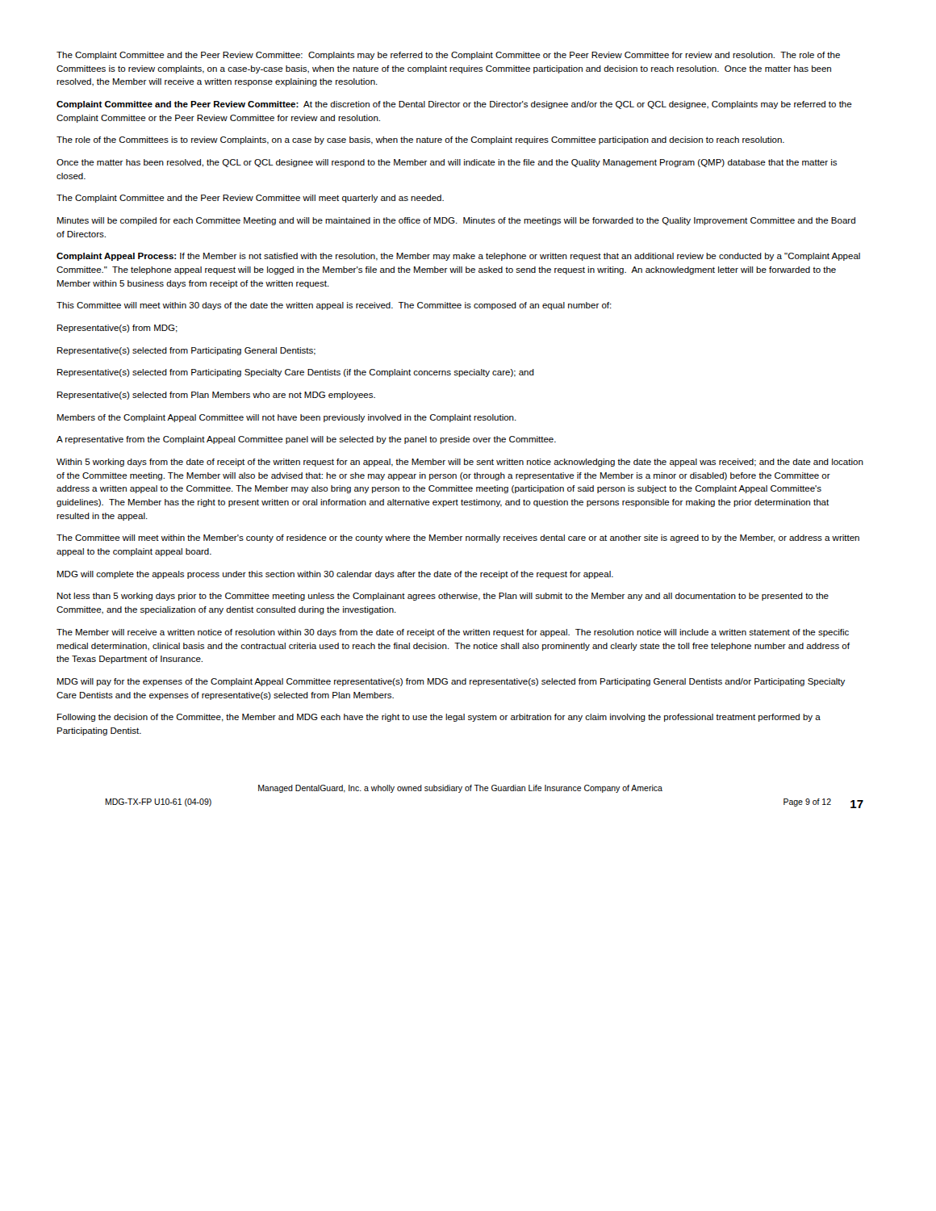The Complaint Committee and the Peer Review Committee: Complaints may be referred to the Complaint Committee or the Peer Review Committee for review and resolution. The role of the Committees is to review complaints, on a case-by-case basis, when the nature of the complaint requires Committee participation and decision to reach resolution. Once the matter has been resolved, the Member will receive a written response explaining the resolution.
Complaint Committee and the Peer Review Committee: At the discretion of the Dental Director or the Director's designee and/or the QCL or QCL designee, Complaints may be referred to the Complaint Committee or the Peer Review Committee for review and resolution.
The role of the Committees is to review Complaints, on a case by case basis, when the nature of the Complaint requires Committee participation and decision to reach resolution.
Once the matter has been resolved, the QCL or QCL designee will respond to the Member and will indicate in the file and the Quality Management Program (QMP) database that the matter is closed.
The Complaint Committee and the Peer Review Committee will meet quarterly and as needed.
Minutes will be compiled for each Committee Meeting and will be maintained in the office of MDG. Minutes of the meetings will be forwarded to the Quality Improvement Committee and the Board of Directors.
Complaint Appeal Process: If the Member is not satisfied with the resolution, the Member may make a telephone or written request that an additional review be conducted by a "Complaint Appeal Committee." The telephone appeal request will be logged in the Member's file and the Member will be asked to send the request in writing. An acknowledgment letter will be forwarded to the Member within 5 business days from receipt of the written request.
This Committee will meet within 30 days of the date the written appeal is received. The Committee is composed of an equal number of:
Representative(s) from MDG;
Representative(s) selected from Participating General Dentists;
Representative(s) selected from Participating Specialty Care Dentists (if the Complaint concerns specialty care); and
Representative(s) selected from Plan Members who are not MDG employees.
Members of the Complaint Appeal Committee will not have been previously involved in the Complaint resolution.
A representative from the Complaint Appeal Committee panel will be selected by the panel to preside over the Committee.
Within 5 working days from the date of receipt of the written request for an appeal, the Member will be sent written notice acknowledging the date the appeal was received; and the date and location of the Committee meeting. The Member will also be advised that: he or she may appear in person (or through a representative if the Member is a minor or disabled) before the Committee or address a written appeal to the Committee. The Member may also bring any person to the Committee meeting (participation of said person is subject to the Complaint Appeal Committee's guidelines). The Member has the right to present written or oral information and alternative expert testimony, and to question the persons responsible for making the prior determination that resulted in the appeal.
The Committee will meet within the Member's county of residence or the county where the Member normally receives dental care or at another site is agreed to by the Member, or address a written appeal to the complaint appeal board.
MDG will complete the appeals process under this section within 30 calendar days after the date of the receipt of the request for appeal.
Not less than 5 working days prior to the Committee meeting unless the Complainant agrees otherwise, the Plan will submit to the Member any and all documentation to be presented to the Committee, and the specialization of any dentist consulted during the investigation.
The Member will receive a written notice of resolution within 30 days from the date of receipt of the written request for appeal. The resolution notice will include a written statement of the specific medical determination, clinical basis and the contractual criteria used to reach the final decision. The notice shall also prominently and clearly state the toll free telephone number and address of the Texas Department of Insurance.
MDG will pay for the expenses of the Complaint Appeal Committee representative(s) from MDG and representative(s) selected from Participating General Dentists and/or Participating Specialty Care Dentists and the expenses of representative(s) selected from Plan Members.
Following the decision of the Committee, the Member and MDG each have the right to use the legal system or arbitration for any claim involving the professional treatment performed by a Participating Dentist.
Managed DentalGuard, Inc. a wholly owned subsidiary of The Guardian Life Insurance Company of America
MDG-TX-FP U10-61 (04-09) Page 9 of 12
17